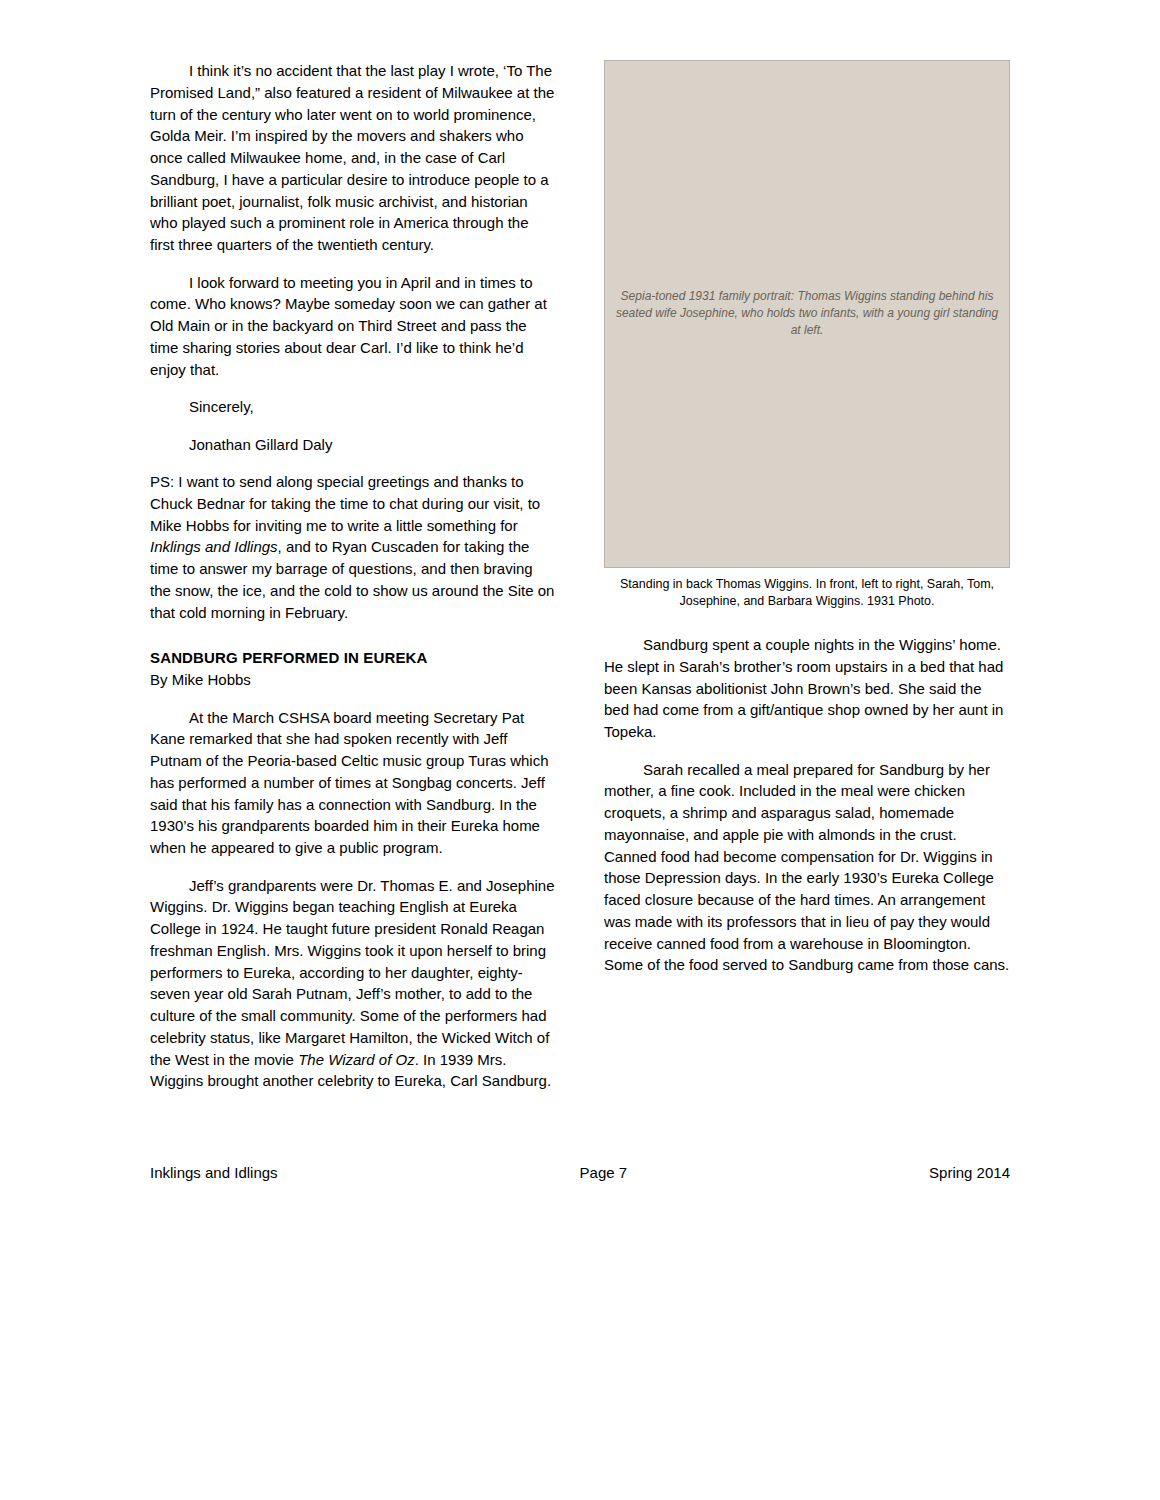I think it’s no accident that the last play I wrote, ‘To The Promised Land,” also featured a resident of Milwaukee at the turn of the century who later went on to world prominence, Golda Meir. I’m inspired by the movers and shakers who once called Milwaukee home, and, in the case of Carl Sandburg, I have a particular desire to introduce people to a brilliant poet, journalist, folk music archivist, and historian who played such a prominent role in America through the first three quarters of the twentieth century.
I look forward to meeting you in April and in times to come. Who knows? Maybe someday soon we can gather at Old Main or in the backyard on Third Street and pass the time sharing stories about dear Carl. I’d like to think he’d enjoy that.
Sincerely,
Jonathan Gillard Daly
PS: I want to send along special greetings and thanks to Chuck Bednar for taking the time to chat during our visit, to Mike Hobbs for inviting me to write a little something for Inklings and Idlings, and to Ryan Cuscaden for taking the time to answer my barrage of questions, and then braving the snow, the ice, and the cold to show us around the Site on that cold morning in February.
Sandburg Performed in Eureka
By Mike Hobbs
At the March CSHSA board meeting Secretary Pat Kane remarked that she had spoken recently with Jeff Putnam of the Peoria-based Celtic music group Turas which has performed a number of times at Songbag concerts. Jeff said that his family has a connection with Sandburg. In the 1930’s his grandparents boarded him in their Eureka home when he appeared to give a public program.
Jeff’s grandparents were Dr. Thomas E. and Josephine Wiggins. Dr. Wiggins began teaching English at Eureka College in 1924. He taught future president Ronald Reagan freshman English. Mrs. Wiggins took it upon herself to bring performers to Eureka, according to her daughter, eighty-seven year old Sarah Putnam, Jeff’s mother, to add to the culture of the small community. Some of the performers had celebrity status, like Margaret Hamilton, the Wicked Witch of the West in the movie The Wizard of Oz. In 1939 Mrs. Wiggins brought another celebrity to Eureka, Carl Sandburg.
Sepia-toned 1931 family portrait: Thomas Wiggins standing behind his seated wife Josephine, who holds two infants, with a young girl standing at left.
Standing in back Thomas Wiggins. In front, left to right, Sarah, Tom, Josephine, and Barbara Wiggins. 1931 Photo.
Sandburg spent a couple nights in the Wiggins’ home. He slept in Sarah’s brother’s room upstairs in a bed that had been Kansas abolitionist John Brown’s bed. She said the bed had come from a gift/antique shop owned by her aunt in Topeka.
Sarah recalled a meal prepared for Sandburg by her mother, a fine cook. Included in the meal were chicken croquets, a shrimp and asparagus salad, homemade mayonnaise, and apple pie with almonds in the crust. Canned food had become compensation for Dr. Wiggins in those Depression days. In the early 1930’s Eureka College faced closure because of the hard times. An arrangement was made with its professors that in lieu of pay they would receive canned food from a warehouse in Bloomington. Some of the food served to Sandburg came from those cans.
Inklings and Idlings Page 7 Spring 2014